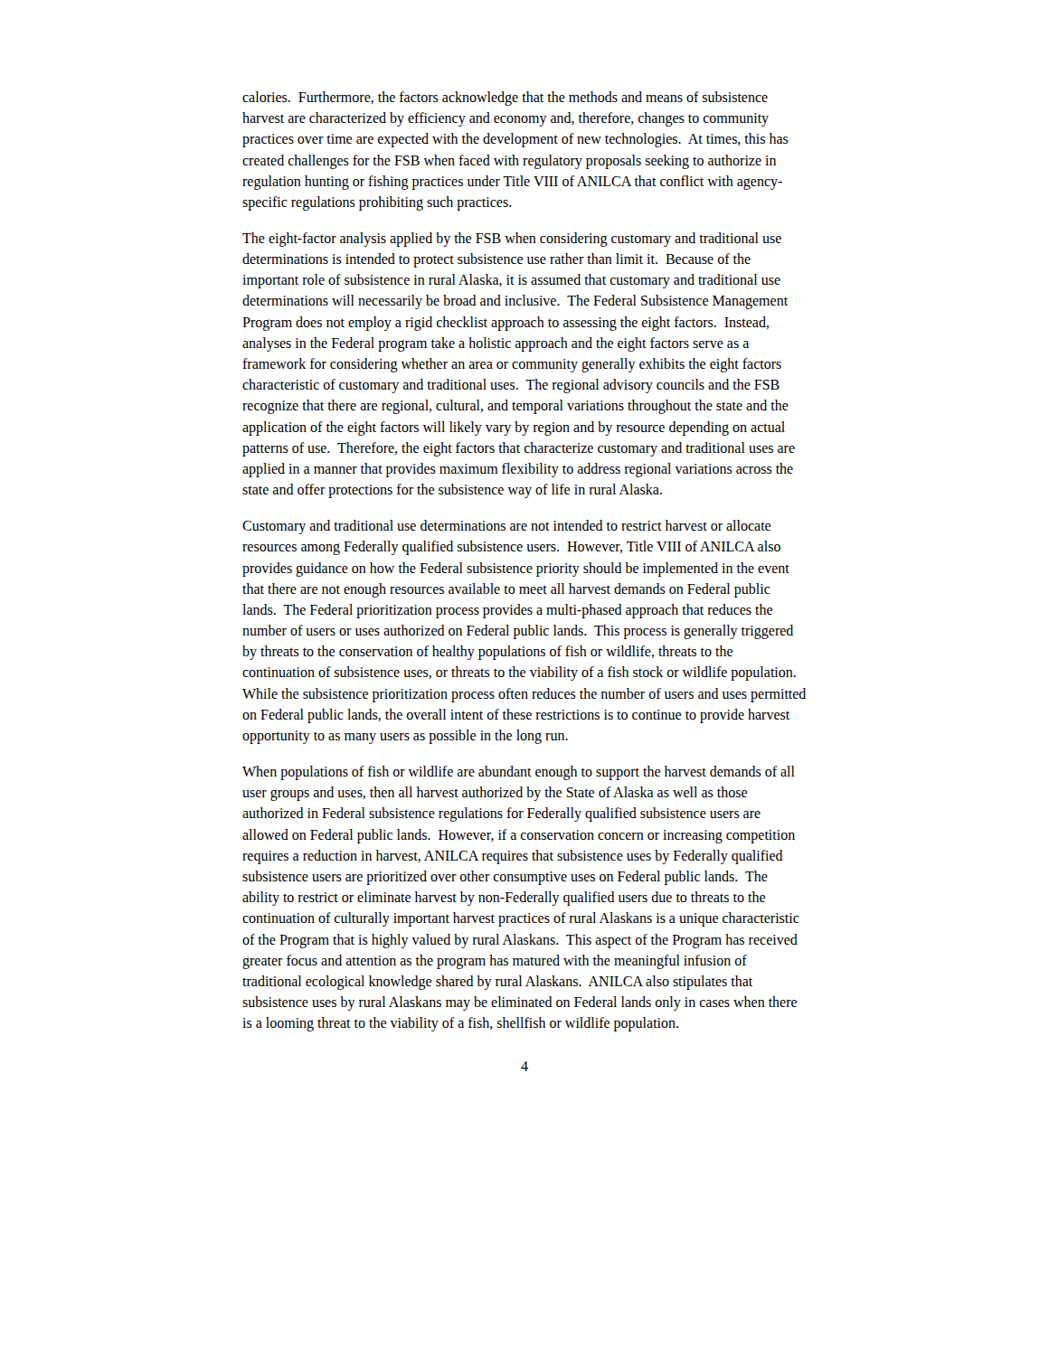calories. Furthermore, the factors acknowledge that the methods and means of subsistence harvest are characterized by efficiency and economy and, therefore, changes to community practices over time are expected with the development of new technologies. At times, this has created challenges for the FSB when faced with regulatory proposals seeking to authorize in regulation hunting or fishing practices under Title VIII of ANILCA that conflict with agency-specific regulations prohibiting such practices.
The eight-factor analysis applied by the FSB when considering customary and traditional use determinations is intended to protect subsistence use rather than limit it. Because of the important role of subsistence in rural Alaska, it is assumed that customary and traditional use determinations will necessarily be broad and inclusive. The Federal Subsistence Management Program does not employ a rigid checklist approach to assessing the eight factors. Instead, analyses in the Federal program take a holistic approach and the eight factors serve as a framework for considering whether an area or community generally exhibits the eight factors characteristic of customary and traditional uses. The regional advisory councils and the FSB recognize that there are regional, cultural, and temporal variations throughout the state and the application of the eight factors will likely vary by region and by resource depending on actual patterns of use. Therefore, the eight factors that characterize customary and traditional uses are applied in a manner that provides maximum flexibility to address regional variations across the state and offer protections for the subsistence way of life in rural Alaska.
Customary and traditional use determinations are not intended to restrict harvest or allocate resources among Federally qualified subsistence users. However, Title VIII of ANILCA also provides guidance on how the Federal subsistence priority should be implemented in the event that there are not enough resources available to meet all harvest demands on Federal public lands. The Federal prioritization process provides a multi-phased approach that reduces the number of users or uses authorized on Federal public lands. This process is generally triggered by threats to the conservation of healthy populations of fish or wildlife, threats to the continuation of subsistence uses, or threats to the viability of a fish stock or wildlife population. While the subsistence prioritization process often reduces the number of users and uses permitted on Federal public lands, the overall intent of these restrictions is to continue to provide harvest opportunity to as many users as possible in the long run.
When populations of fish or wildlife are abundant enough to support the harvest demands of all user groups and uses, then all harvest authorized by the State of Alaska as well as those authorized in Federal subsistence regulations for Federally qualified subsistence users are allowed on Federal public lands. However, if a conservation concern or increasing competition requires a reduction in harvest, ANILCA requires that subsistence uses by Federally qualified subsistence users are prioritized over other consumptive uses on Federal public lands. The ability to restrict or eliminate harvest by non-Federally qualified users due to threats to the continuation of culturally important harvest practices of rural Alaskans is a unique characteristic of the Program that is highly valued by rural Alaskans. This aspect of the Program has received greater focus and attention as the program has matured with the meaningful infusion of traditional ecological knowledge shared by rural Alaskans. ANILCA also stipulates that subsistence uses by rural Alaskans may be eliminated on Federal lands only in cases when there is a looming threat to the viability of a fish, shellfish or wildlife population.
4